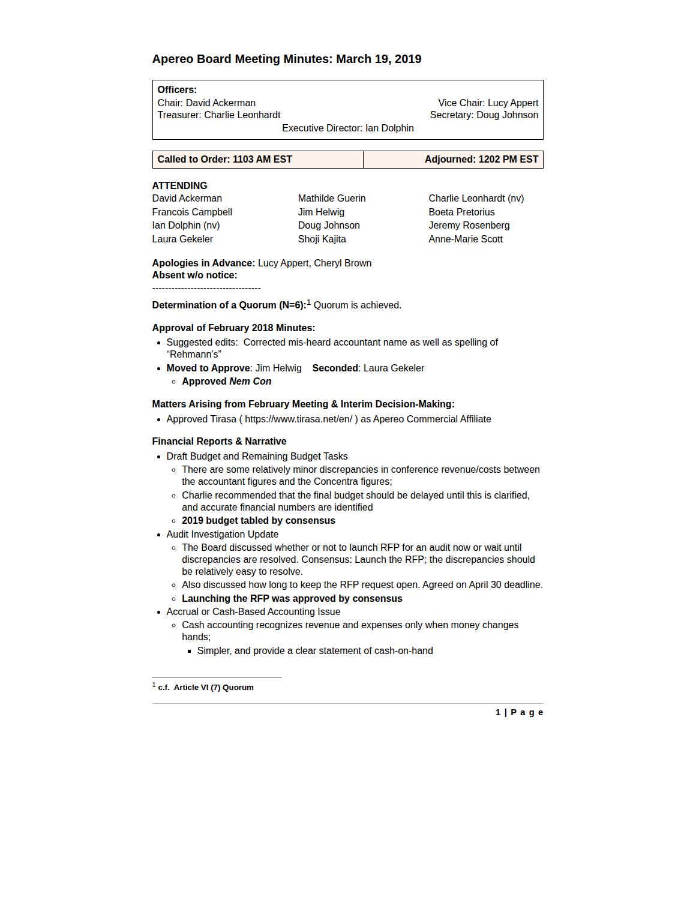Apereo Board Meeting Minutes: March 19, 2019
Officers:
Chair: David Ackerman
Vice Chair: Lucy Appert
Treasurer: Charlie Leonhardt
Secretary: Doug Johnson
Executive Director: Ian Dolphin
| Called to Order: 1103 AM EST | Adjourned: 1202 PM EST |
ATTENDING
| David Ackerman | Mathilde Guerin | Charlie Leonhardt (nv) |
| Francois Campbell | Jim Helwig | Boeta Pretorius |
| Ian Dolphin (nv) | Doug Johnson | Jeremy Rosenberg |
| Laura Gekeler | Shoji Kajita | Anne-Marie Scott |
Apologies in Advance: Lucy Appert, Cheryl Brown
Absent w/o notice:
----------------------------------
Determination of a Quorum (N=6):1 Quorum is achieved.
Approval of February 2018 Minutes:
Suggested edits: Corrected mis-heard accountant name as well as spelling of “Rehmann’s”
Moved to Approve: Jim Helwig Seconded: Laura Gekeler
Approved Nem Con
Matters Arising from February Meeting & Interim Decision-Making:
Approved Tirasa ( https://www.tirasa.net/en/ ) as Apereo Commercial Affiliate
Financial Reports & Narrative
Draft Budget and Remaining Budget Tasks
There are some relatively minor discrepancies in conference revenue/costs between the accountant figures and the Concentra figures;
Charlie recommended that the final budget should be delayed until this is clarified, and accurate financial numbers are identified
2019 budget tabled by consensus
Audit Investigation Update
The Board discussed whether or not to launch RFP for an audit now or wait until discrepancies are resolved. Consensus: Launch the RFP; the discrepancies should be relatively easy to resolve.
Also discussed how long to keep the RFP request open. Agreed on April 30 deadline.
Launching the RFP was approved by consensus
Accrual or Cash-Based Accounting Issue
Cash accounting recognizes revenue and expenses only when money changes hands;
Simpler, and provide a clear statement of cash-on-hand
1 c.f. Article VI (7) Quorum
1 | P a g e